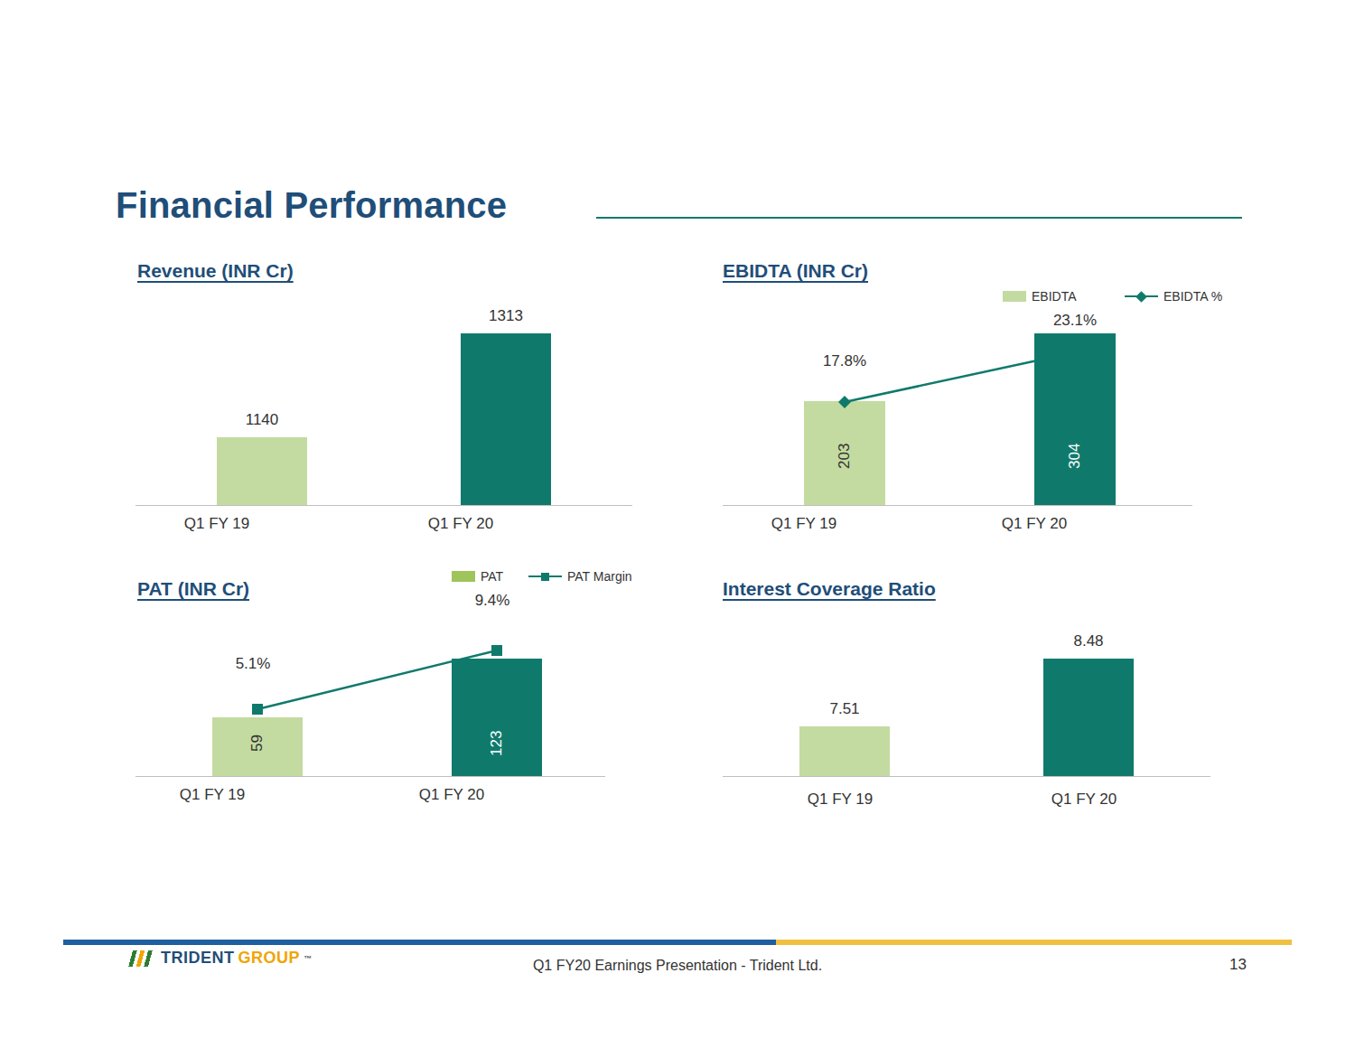Financial Performance
Revenue (INR Cr)
1140
1313
Q1 FY 19
Q1 FY 20
EBIDTA (INR Cr)
EBIDTA
EBIDTA %
203
304
17.8%
23.1%
Q1 FY 19
Q1 FY 20
PAT (INR Cr)
PAT
PAT Margin
59
123
5.1%
9.4%
Q1 FY 19
Q1 FY 20
Interest Coverage Ratio
7.51
8.48
Q1 FY 19
Q1 FY 20
TRIDENT GROUP™
Q1 FY20 Earnings Presentation - Trident Ltd.
13